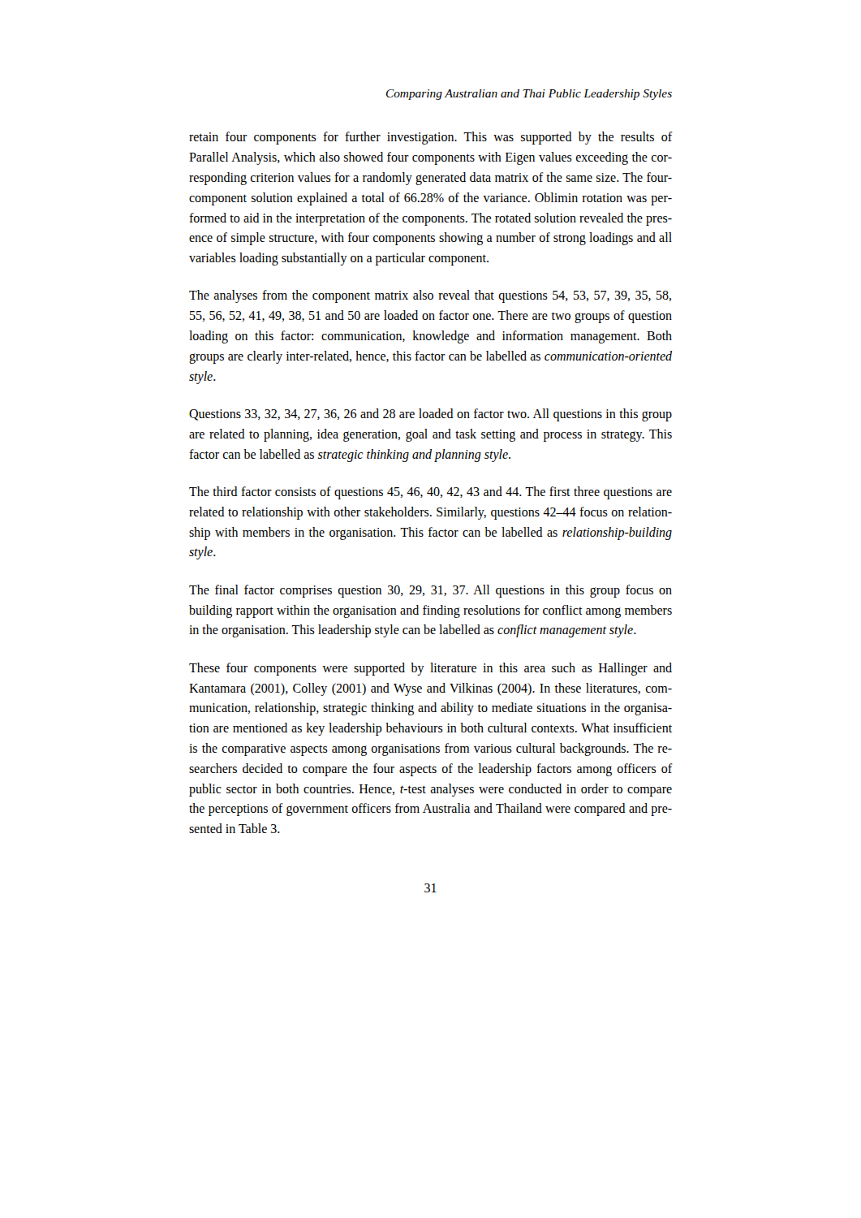Comparing Australian and Thai Public Leadership Styles
retain four components for further investigation. This was supported by the results of Parallel Analysis, which also showed four components with Eigen values exceeding the corresponding criterion values for a randomly generated data matrix of the same size. The four-component solution explained a total of 66.28% of the variance. Oblimin rotation was performed to aid in the interpretation of the components. The rotated solution revealed the presence of simple structure, with four components showing a number of strong loadings and all variables loading substantially on a particular component.
The analyses from the component matrix also reveal that questions 54, 53, 57, 39, 35, 58, 55, 56, 52, 41, 49, 38, 51 and 50 are loaded on factor one. There are two groups of question loading on this factor: communication, knowledge and information management. Both groups are clearly inter-related, hence, this factor can be labelled as communication-oriented style.
Questions 33, 32, 34, 27, 36, 26 and 28 are loaded on factor two. All questions in this group are related to planning, idea generation, goal and task setting and process in strategy. This factor can be labelled as strategic thinking and planning style.
The third factor consists of questions 45, 46, 40, 42, 43 and 44. The first three questions are related to relationship with other stakeholders. Similarly, questions 42–44 focus on relationship with members in the organisation. This factor can be labelled as relationship-building style.
The final factor comprises question 30, 29, 31, 37. All questions in this group focus on building rapport within the organisation and finding resolutions for conflict among members in the organisation. This leadership style can be labelled as conflict management style.
These four components were supported by literature in this area such as Hallinger and Kantamara (2001), Colley (2001) and Wyse and Vilkinas (2004). In these literatures, communication, relationship, strategic thinking and ability to mediate situations in the organisation are mentioned as key leadership behaviours in both cultural contexts. What insufficient is the comparative aspects among organisations from various cultural backgrounds. The researchers decided to compare the four aspects of the leadership factors among officers of public sector in both countries. Hence, t-test analyses were conducted in order to compare the perceptions of government officers from Australia and Thailand were compared and presented in Table 3.
31